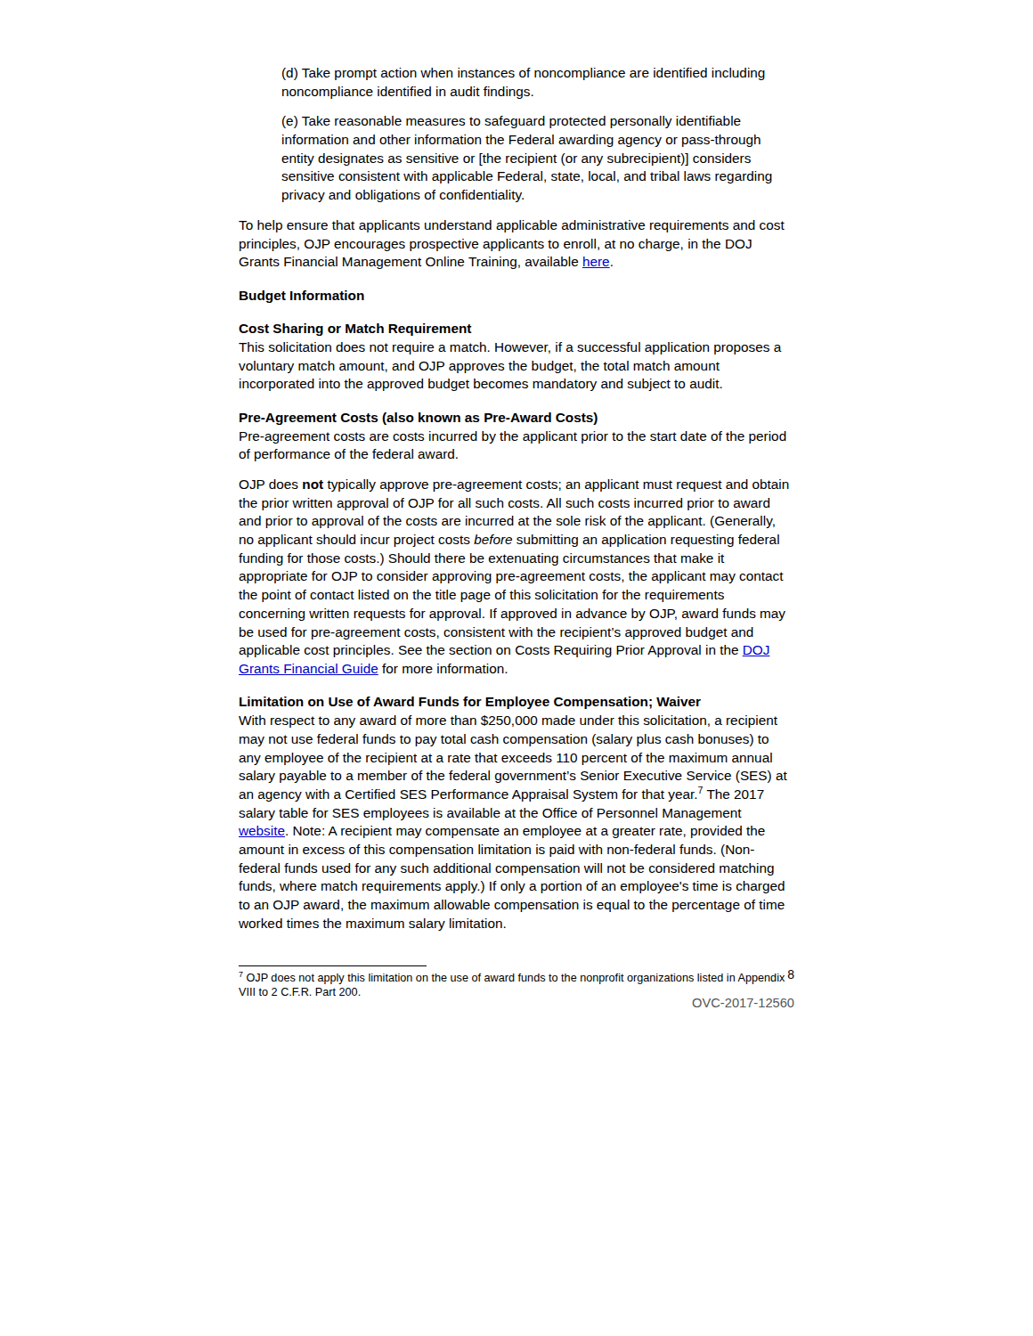(d) Take prompt action when instances of noncompliance are identified including noncompliance identified in audit findings.
(e) Take reasonable measures to safeguard protected personally identifiable information and other information the Federal awarding agency or pass-through entity designates as sensitive or [the recipient (or any subrecipient)] considers sensitive consistent with applicable Federal, state, local, and tribal laws regarding privacy and obligations of confidentiality.
To help ensure that applicants understand applicable administrative requirements and cost principles, OJP encourages prospective applicants to enroll, at no charge, in the DOJ Grants Financial Management Online Training, available here.
Budget Information
Cost Sharing or Match Requirement
This solicitation does not require a match. However, if a successful application proposes a voluntary match amount, and OJP approves the budget, the total match amount incorporated into the approved budget becomes mandatory and subject to audit.
Pre-Agreement Costs (also known as Pre-Award Costs)
Pre-agreement costs are costs incurred by the applicant prior to the start date of the period of performance of the federal award.
OJP does not typically approve pre-agreement costs; an applicant must request and obtain the prior written approval of OJP for all such costs. All such costs incurred prior to award and prior to approval of the costs are incurred at the sole risk of the applicant. (Generally, no applicant should incur project costs before submitting an application requesting federal funding for those costs.) Should there be extenuating circumstances that make it appropriate for OJP to consider approving pre-agreement costs, the applicant may contact the point of contact listed on the title page of this solicitation for the requirements concerning written requests for approval. If approved in advance by OJP, award funds may be used for pre-agreement costs, consistent with the recipient’s approved budget and applicable cost principles. See the section on Costs Requiring Prior Approval in the DOJ Grants Financial Guide for more information.
Limitation on Use of Award Funds for Employee Compensation; Waiver
With respect to any award of more than $250,000 made under this solicitation, a recipient may not use federal funds to pay total cash compensation (salary plus cash bonuses) to any employee of the recipient at a rate that exceeds 110 percent of the maximum annual salary payable to a member of the federal government’s Senior Executive Service (SES) at an agency with a Certified SES Performance Appraisal System for that year.7 The 2017 salary table for SES employees is available at the Office of Personnel Management website. Note: A recipient may compensate an employee at a greater rate, provided the amount in excess of this compensation limitation is paid with non-federal funds. (Non-federal funds used for any such additional compensation will not be considered matching funds, where match requirements apply.) If only a portion of an employee's time is charged to an OJP award, the maximum allowable compensation is equal to the percentage of time worked times the maximum salary limitation.
7 OJP does not apply this limitation on the use of award funds to the nonprofit organizations listed in Appendix VIII to 2 C.F.R. Part 200.
8
OVC-2017-12560